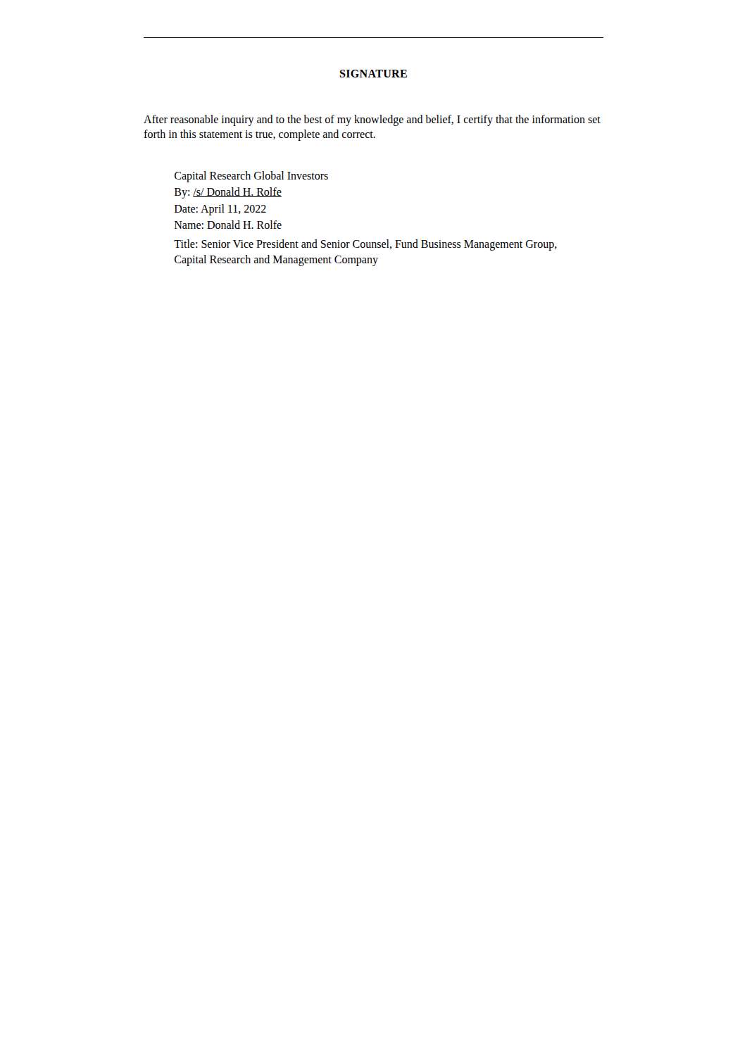SIGNATURE
After reasonable inquiry and to the best of my knowledge and belief, I certify that the information set forth in this statement is true, complete and correct.
Capital Research Global Investors
By: /s/ Donald H. Rolfe
Date: April 11, 2022
Name: Donald H. Rolfe
Title: Senior Vice President and Senior Counsel, Fund Business Management Group, Capital Research and Management Company